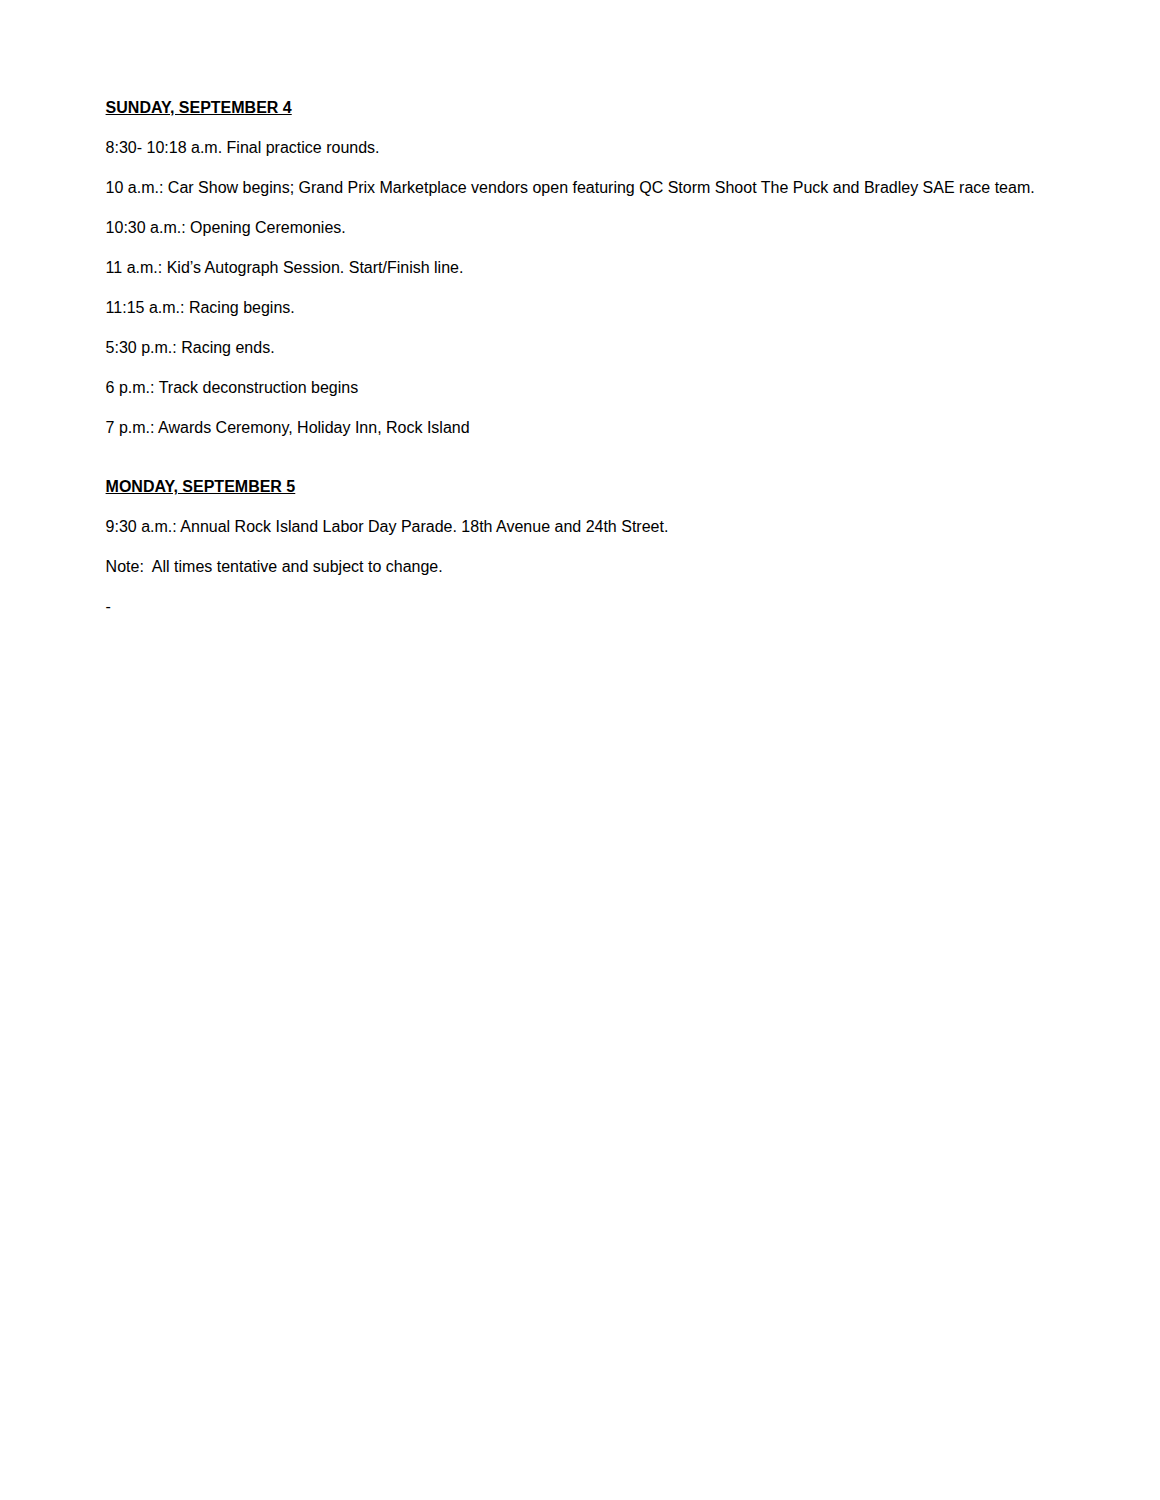SUNDAY, SEPTEMBER 4
8:30- 10:18 a.m. Final practice rounds.
10 a.m.: Car Show begins; Grand Prix Marketplace vendors open featuring QC Storm Shoot The Puck and Bradley SAE race team.
10:30 a.m.: Opening Ceremonies.
11 a.m.: Kid’s Autograph Session. Start/Finish line.
11:15 a.m.: Racing begins.
5:30 p.m.: Racing ends.
6 p.m.: Track deconstruction begins
7 p.m.: Awards Ceremony, Holiday Inn, Rock Island
MONDAY, SEPTEMBER 5
9:30 a.m.: Annual Rock Island Labor Day Parade. 18th Avenue and 24th Street.
Note: All times tentative and subject to change.
-